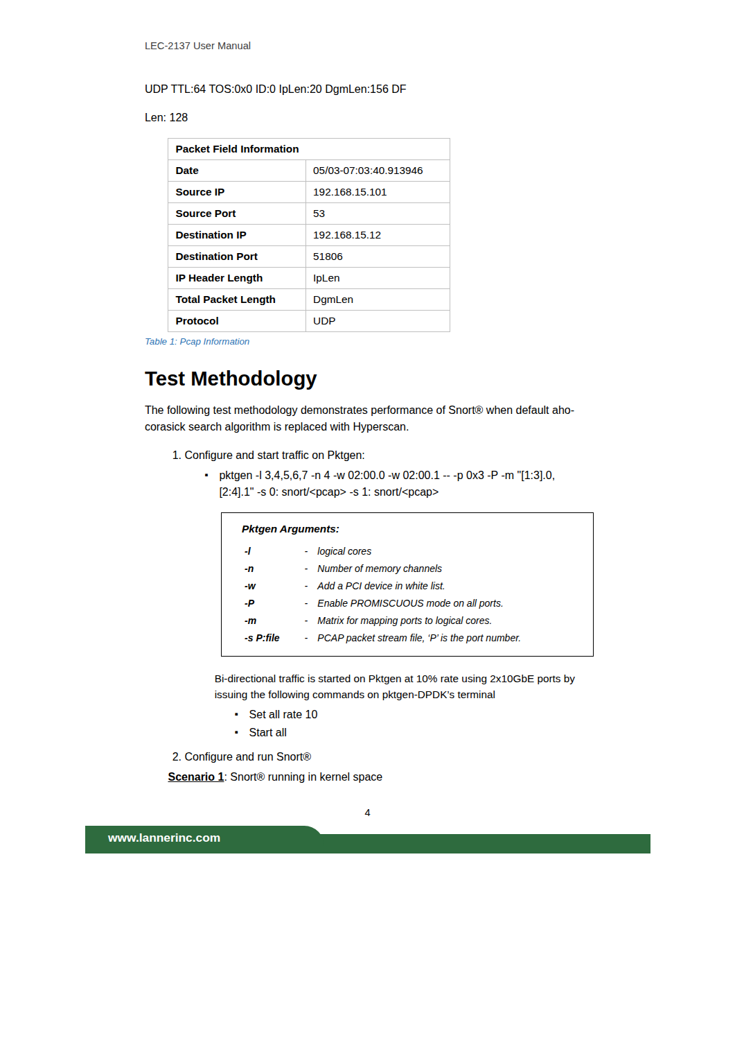LEC-2137 User Manual
UDP TTL:64 TOS:0x0 ID:0 IpLen:20 DgmLen:156 DF
Len: 128
| Packet Field Information |
| Date | 05/03-07:03:40.913946 |
| Source IP | 192.168.15.101 |
| Source Port | 53 |
| Destination IP | 192.168.15.12 |
| Destination Port | 51806 |
| IP Header Length | IpLen |
| Total Packet Length | DgmLen |
| Protocol | UDP |
Table 1: Pcap Information
Test Methodology
The following test methodology demonstrates performance of Snort® when default aho-corasick search algorithm is replaced with Hyperscan.
Configure and start traffic on Pktgen:
pktgen -l 3,4,5,6,7 -n 4 -w 02:00.0 -w 02:00.1 -- -p 0x3 -P -m "[1:3].0, [2:4].1" -s 0: snort/<pcap> -s 1: snort/<pcap>
Pktgen Arguments:
| -l | - | logical cores |
| -n | - | Number of memory channels |
| -w | - | Add a PCI device in white list. |
| -P | - | Enable PROMISCUOUS mode on all ports. |
| -m | - | Matrix for mapping ports to logical cores. |
| -s P:file | - | PCAP packet stream file, ‘P’ is the port number. |
Bi-directional traffic is started on Pktgen at 10% rate using 2x10GbE ports by issuing the following commands on pktgen-DPDK’s terminal
Set all rate 10
Start all
Configure and run Snort®
Scenario 1: Snort® running in kernel space
4
www.lannerinc.com